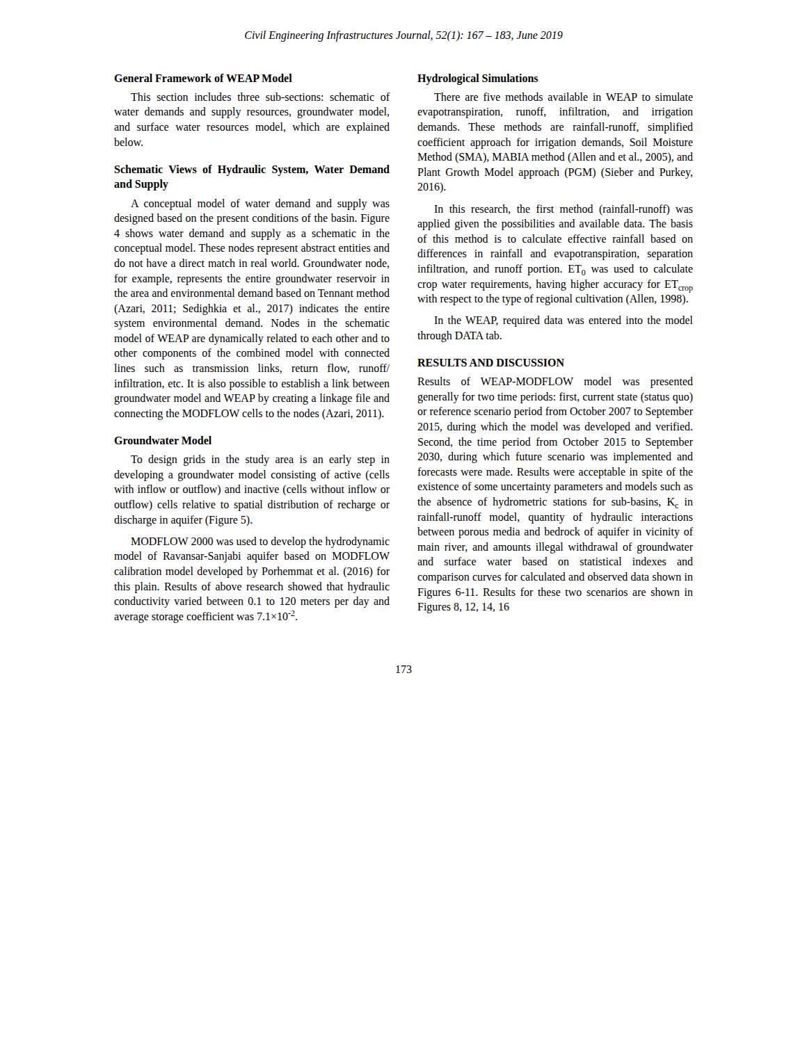Civil Engineering Infrastructures Journal, 52(1): 167 – 183, June 2019
General Framework of WEAP Model
This section includes three sub-sections: schematic of water demands and supply resources, groundwater model, and surface water resources model, which are explained below.
Schematic Views of Hydraulic System, Water Demand and Supply
A conceptual model of water demand and supply was designed based on the present conditions of the basin. Figure 4 shows water demand and supply as a schematic in the conceptual model. These nodes represent abstract entities and do not have a direct match in real world. Groundwater node, for example, represents the entire groundwater reservoir in the area and environmental demand based on Tennant method (Azari, 2011; Sedighkia et al., 2017) indicates the entire system environmental demand. Nodes in the schematic model of WEAP are dynamically related to each other and to other components of the combined model with connected lines such as transmission links, return flow, runoff/ infiltration, etc. It is also possible to establish a link between groundwater model and WEAP by creating a linkage file and connecting the MODFLOW cells to the nodes (Azari, 2011).
Groundwater Model
To design grids in the study area is an early step in developing a groundwater model consisting of active (cells with inflow or outflow) and inactive (cells without inflow or outflow) cells relative to spatial distribution of recharge or discharge in aquifer (Figure 5).
MODFLOW 2000 was used to develop the hydrodynamic model of Ravansar-Sanjabi aquifer based on MODFLOW calibration model developed by Porhemmat et al. (2016) for this plain. Results of above research showed that hydraulic conductivity varied between 0.1 to 120 meters per day and average storage coefficient was 7.1×10-2.
Hydrological Simulations
There are five methods available in WEAP to simulate evapotranspiration, runoff, infiltration, and irrigation demands. These methods are rainfall-runoff, simplified coefficient approach for irrigation demands, Soil Moisture Method (SMA), MABIA method (Allen and et al., 2005), and Plant Growth Model approach (PGM) (Sieber and Purkey, 2016).
In this research, the first method (rainfall-runoff) was applied given the possibilities and available data. The basis of this method is to calculate effective rainfall based on differences in rainfall and evapotranspiration, separation infiltration, and runoff portion. ET0 was used to calculate crop water requirements, having higher accuracy for ETcrop with respect to the type of regional cultivation (Allen, 1998).
In the WEAP, required data was entered into the model through DATA tab.
RESULTS AND DISCUSSION
Results of WEAP-MODFLOW model was presented generally for two time periods: first, current state (status quo) or reference scenario period from October 2007 to September 2015, during which the model was developed and verified. Second, the time period from October 2015 to September 2030, during which future scenario was implemented and forecasts were made. Results were acceptable in spite of the existence of some uncertainty parameters and models such as the absence of hydrometric stations for sub-basins, Kc in rainfall-runoff model, quantity of hydraulic interactions between porous media and bedrock of aquifer in vicinity of main river, and amounts illegal withdrawal of groundwater and surface water based on statistical indexes and comparison curves for calculated and observed data shown in Figures 6-11. Results for these two scenarios are shown in Figures 8, 12, 14, 16
173